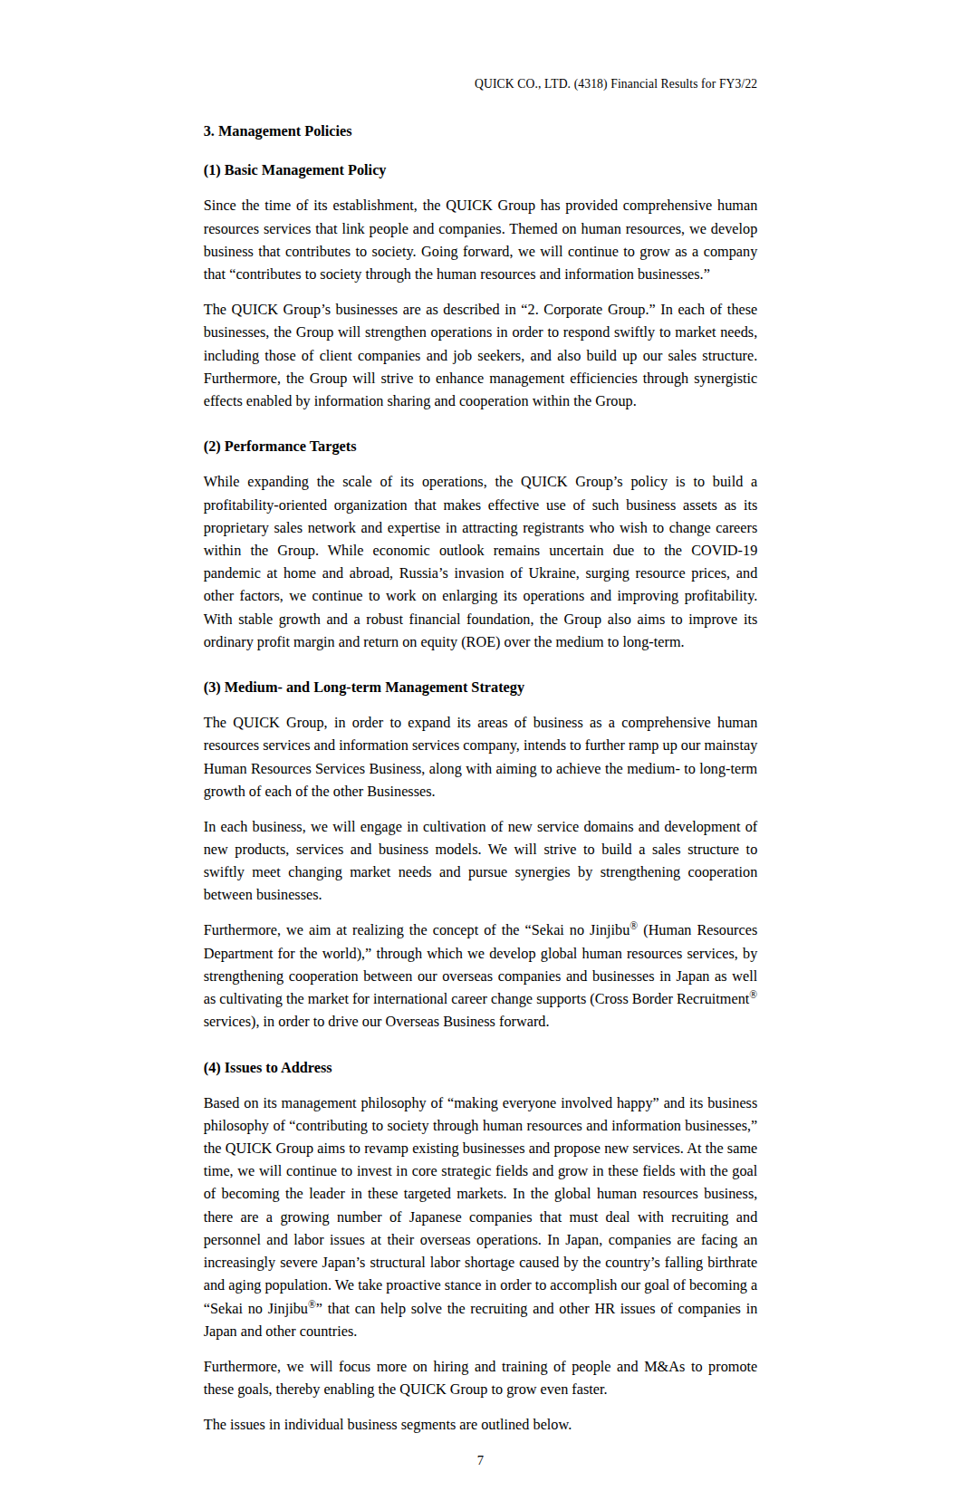QUICK CO., LTD. (4318) Financial Results for FY3/22
3. Management Policies
(1) Basic Management Policy
Since the time of its establishment, the QUICK Group has provided comprehensive human resources services that link people and companies. Themed on human resources, we develop business that contributes to society. Going forward, we will continue to grow as a company that “contributes to society through the human resources and information businesses.”
The QUICK Group’s businesses are as described in “2. Corporate Group.” In each of these businesses, the Group will strengthen operations in order to respond swiftly to market needs, including those of client companies and job seekers, and also build up our sales structure. Furthermore, the Group will strive to enhance management efficiencies through synergistic effects enabled by information sharing and cooperation within the Group.
(2) Performance Targets
While expanding the scale of its operations, the QUICK Group’s policy is to build a profitability-oriented organization that makes effective use of such business assets as its proprietary sales network and expertise in attracting registrants who wish to change careers within the Group. While economic outlook remains uncertain due to the COVID-19 pandemic at home and abroad, Russia’s invasion of Ukraine, surging resource prices, and other factors, we continue to work on enlarging its operations and improving profitability. With stable growth and a robust financial foundation, the Group also aims to improve its ordinary profit margin and return on equity (ROE) over the medium to long-term.
(3) Medium- and Long-term Management Strategy
The QUICK Group, in order to expand its areas of business as a comprehensive human resources services and information services company, intends to further ramp up our mainstay Human Resources Services Business, along with aiming to achieve the medium- to long-term growth of each of the other Businesses.
In each business, we will engage in cultivation of new service domains and development of new products, services and business models. We will strive to build a sales structure to swiftly meet changing market needs and pursue synergies by strengthening cooperation between businesses.
Furthermore, we aim at realizing the concept of the “Sekai no Jinjibu® (Human Resources Department for the world),” through which we develop global human resources services, by strengthening cooperation between our overseas companies and businesses in Japan as well as cultivating the market for international career change supports (Cross Border Recruitment® services), in order to drive our Overseas Business forward.
(4) Issues to Address
Based on its management philosophy of “making everyone involved happy” and its business philosophy of “contributing to society through human resources and information businesses,” the QUICK Group aims to revamp existing businesses and propose new services. At the same time, we will continue to invest in core strategic fields and grow in these fields with the goal of becoming the leader in these targeted markets. In the global human resources business, there are a growing number of Japanese companies that must deal with recruiting and personnel and labor issues at their overseas operations. In Japan, companies are facing an increasingly severe Japan’s structural labor shortage caused by the country’s falling birthrate and aging population. We take proactive stance in order to accomplish our goal of becoming a “Sekai no Jinjibu®” that can help solve the recruiting and other HR issues of companies in Japan and other countries.
Furthermore, we will focus more on hiring and training of people and M&As to promote these goals, thereby enabling the QUICK Group to grow even faster.
The issues in individual business segments are outlined below.
7